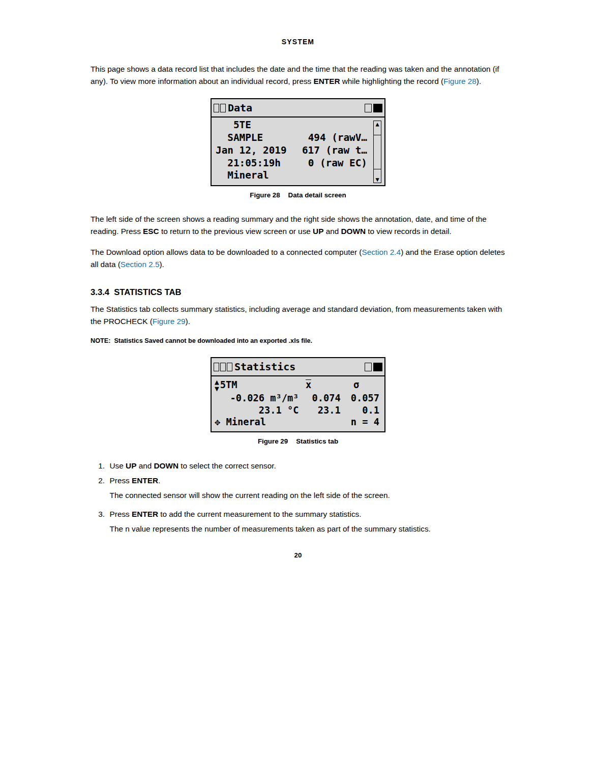SYSTEM
This page shows a data record list that includes the date and the time that the reading was taken and the annotation (if any). To view more information about an individual record, press ENTER while highlighting the record (Figure 28).
Data
▲ ▼
5TE
SAMPLE 494 (rawV…
Jan 12, 2019617 (raw t…
21:05:19h 0 (raw EC)
Mineral
Figure 28 Data detail screen
The left side of the screen shows a reading summary and the right side shows the annotation, date, and time of the reading. Press ESC to return to the previous view screen or use UP and DOWN to view records in detail.
The Download option allows data to be downloaded to a connected computer (Section 2.4) and the Erase option deletes all data (Section 2.5).
3.3.4 STATISTICS TAB
The Statistics tab collects summary statistics, including average and standard deviation, from measurements taken with the PROCHECK (Figure 29).
NOTE: Statistics Saved cannot be downloaded into an exported .xls file.
Statistics
▲
▼5TM x σ
-0.026 m³/m³ 0.074 0.057
23.1 °C 23.1 0.1
✥ Mineral n = 4
Figure 29 Statistics tab
Use UP and DOWN to select the correct sensor.
Press ENTER.
The connected sensor will show the current reading on the left side of the screen.
Press ENTER to add the current measurement to the summary statistics.
The n value represents the number of measurements taken as part of the summary statistics.
20